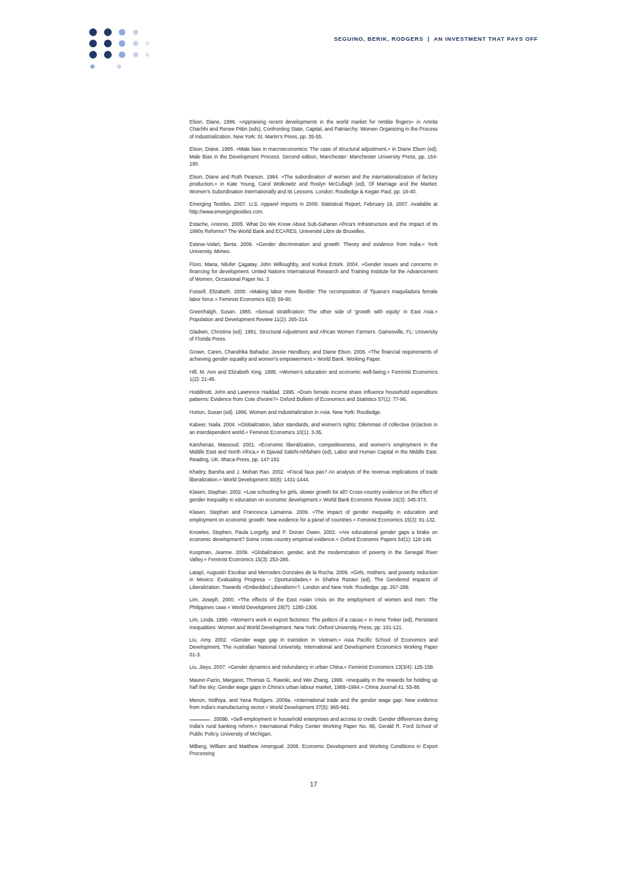SEGUINO, BERIK, RODGERS | AN INVESTMENT THAT PAYS OFF
Elson, Diane. 1996. »Appraising recent developments in the world market for nimble fingers« in Amrita Chachhi and Renee Pittin (eds), Confronting State, Capital, and Patriarchy: Women Organizing in the Process of Industrialization. New York: St. Martin's Press, pp. 35-55.
Elson, Diane. 1995. »Male bias in macroeconomics: The case of structural adjustment,« in Diane Elson (ed), Male Bias in the Development Process. Second edition, Manchester: Manchester University Press, pp. 164-190.
Elson, Diane and Ruth Pearson. 1984. »The subordination of women and the internationalization of factory production,« in Kate Young, Carol Wolkowitz and Roslyn McCullagh (ed), Of Marriage and the Market: Women's Subordination Internationally and its Lessons. London: Routledge & Kegan Paul, pp. 18-40.
Emerging Textiles. 2007. U.S. Apparel Imports in 2006: Statistical Report, February 19, 2007. Available at http://www.emergingtextiles.com.
Estache, Antonio. 2005. What Do We Know About Sub-Saharan Africa's Infrastructure and the Impact of Its 1990s Reforms? The World Bank and ECARES, Université Libre de Bruxelles.
Esteve-Volart, Berta. 2009. »Gender discrimination and growth: Theory and evidence from India.« York University. Mimeo.
Floro, Maria, Nilufer Çagatay, John Willoughby, and Korkut Ertürk. 2004. »Gender issues and concerns in financing for development. United Nations International Research and Training Institute for the Advancement of Women, Occasional Paper No. 3
Fussell, Elizabeth. 2000. »Making labor more flexible: The recomposition of Tijuana's maquiladora female labor force.« Feminist Economics 6(3): 59-80.
Greenhalgh, Susan. 1985. »Sexual stratification: The other side of 'growth with equity' in East Asia.« Population and Development Review 11(2): 265-314.
Gladwin, Christina (ed). 1991. Structural Adjustment and African Women Farmers. Gainesville, FL: University of Florida Press.
Grown, Caren, Chandrika Bahadur, Jessie Handbury, and Diane Elson. 2006. »The financial requirements of achieving gender equality and women's empowerment.« World Bank. Working Paper.
Hill, M. Ann and Elizabeth King. 1995. »Women's education and economic well-being.« Feminist Economics 1(2): 21-46.
Hoddinott, John and Lawrence Haddad. 1995. »Does female income share influence household expenditure patterns: Evidence from Cote d'Ivoire?« Oxford Bulletin of Economics and Statistics 57(1): 77-96.
Horton, Susan (ed). 1996. Women and Industrialization in Asia. New York: Routledge.
Kabeer, Naila. 2004. »Globalization, labor standards, and women's rights: Dilemmas of collective (in)action in an interdependent world.« Feminist Economics 10(1): 3-35.
Karshenas, Massoud. 2001. »Economic liberalization, competitiveness, and women's employment in the Middle East and North Africa,« in Djavad Salehi-Ishfahani (ed), Labor and Human Capital in the Middle East. Reading, UK: Ithaca Press, pp. 147-192.
Khattry, Barsha and J. Mohan Rao. 2002. »Fiscal faux pas? An analysis of the revenue implications of trade liberalization.« World Development 30(8): 1431-1444.
Klasen, Stephan. 2002. »Low schooling for girls, slower growth for all? Cross-country evidence on the effect of gender inequality in education on economic development.« World Bank Economic Review 16(3): 345-373.
Klasen, Stephan and Francesca Lamanna. 2009. »The impact of gender inequality in education and employment on economic growth: New evidence for a panel of countries.« Feminist Economics 15(3): 91-132.
Knowles, Stephen, Paula Lorgelly, and P. Dorian Owen. 2002. »Are educational gender gaps a brake on economic development? Some cross-country empirical evidence.« Oxford Economic Papers 54(1): 118-149.
Koopman, Jeanne. 2009. »Globalization, gender, and the modernization of poverty in the Senegal River Valley.« Feminist Economics 15(3): 253-286.
Latapí, Augustin Escobar and Mercedes Gonzales de la Rocha. 2009. »Girls, mothers, and poverty reduction in Mexico: Evaluating Progresa – Oportunidades,« in Shahra Razavi (ed), The Gendered Impacts of Liberalization: Towards »Embedded Liberalism«?. London and New York: Routledge, pp. 267-289.
Lim, Joseph, 2000. »The effects of the East Asian crisis on the employment of women and men: The Philippines case.« World Development 28(7): 1285-1306.
Lim, Linda. 1990. »Women's work in export factories: The politics of a cause,« in Irene Tinker (ed), Persistent Inequalities: Women and World Development. New York: Oxford University Press, pp. 101-121.
Liu, Amy. 2002. »Gender wage gap in transition in Vietnam.« Asia Pacific School of Economics and Development, The Australian National University. International and Development Economics Working Paper 01-3.
Liu, Jieyu. 2007. »Gender dynamics and redundancy in urban China.« Feminist Economics 13(3/4): 125-158.
Maurer-Fazio, Margaret, Thomas G. Rawski, and Wei Zhang. 1999. »Inequality in the rewards for holding up half the sky: Gender wage gaps in China's urban labour market, 1988–1994.« China Journal 41: 55-88.
Menon, Nidhiya, and Yana Rodgers. 2009a. »International trade and the gender wage gap: New evidence from India's manufacturing sector.« World Development 37(5): 965-981.
. 2009b. »Self-employment in household enterprises and access to credit: Gender differences during India's rural banking reform.« International Policy Center Working Paper No. 86, Gerald R. Ford School of Public Policy, University of Michigan.
Milberg, William and Matthew Amengual. 2008. Economic Development and Working Conditions in Export Processing
17